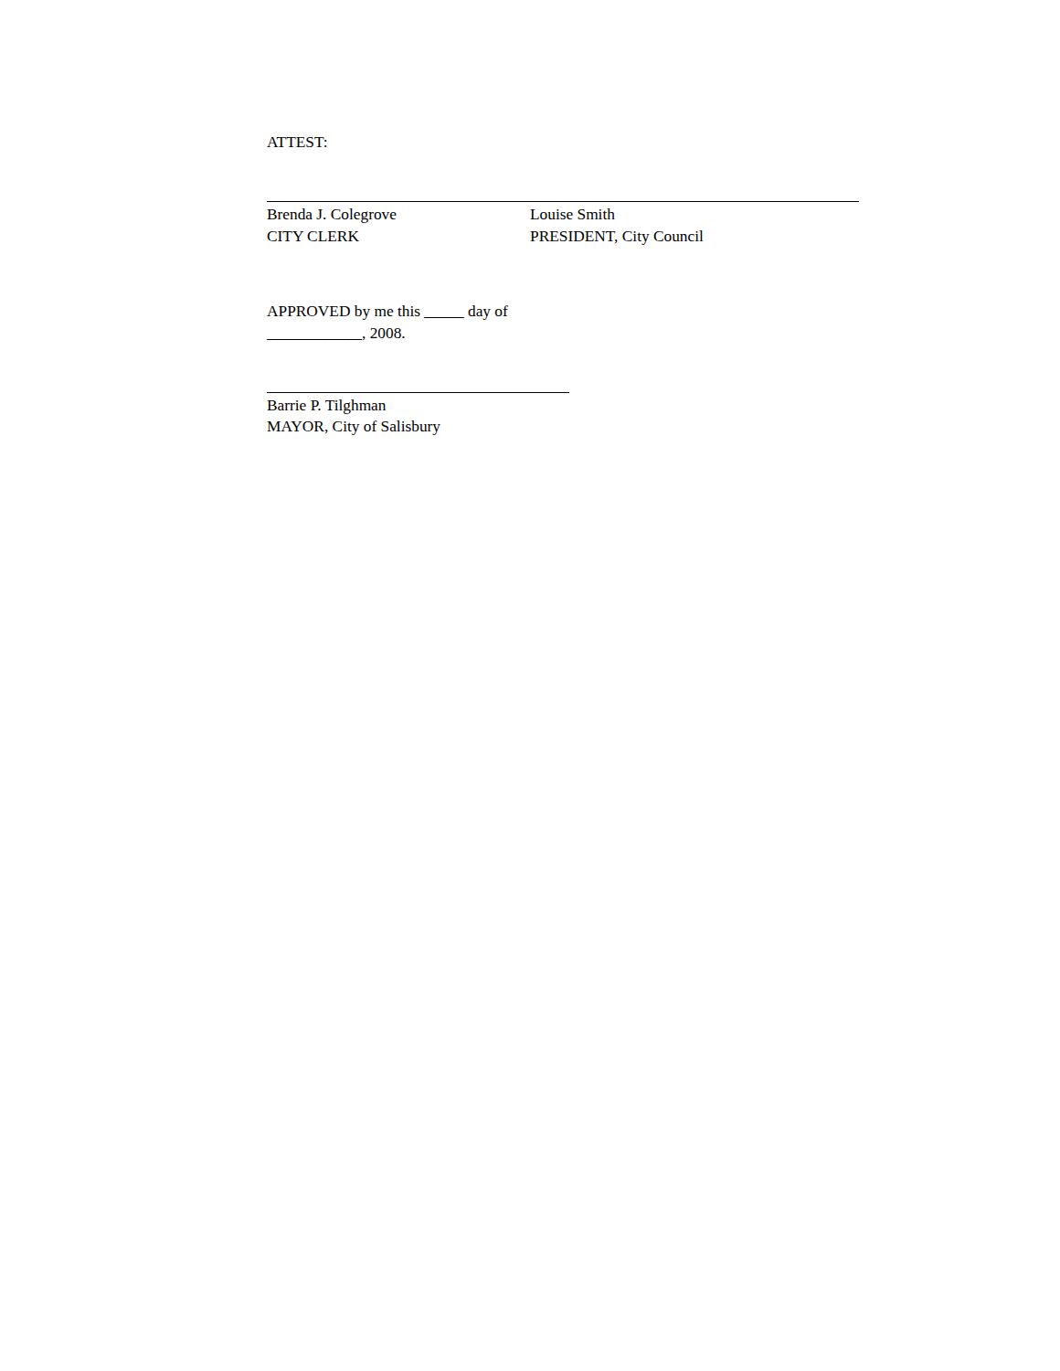ATTEST:
| Brenda J. Colegrove CITY CLERK | Louise Smith PRESIDENT, City Council |
APPROVED by me this _____ day of
____________, 2008.
Barrie P. Tilghman
MAYOR, City of Salisbury